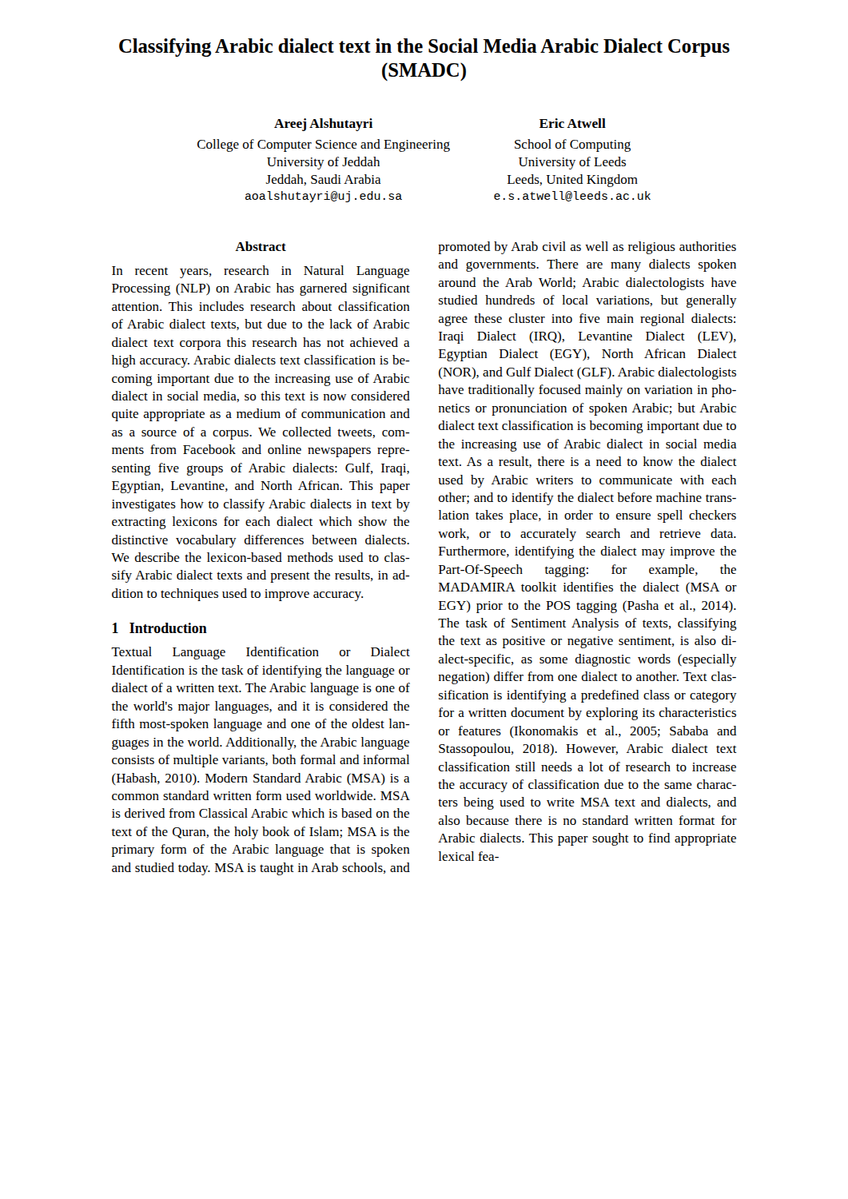Classifying Arabic dialect text in the Social Media Arabic Dialect Corpus (SMADC)
Areej Alshutayri
College of Computer Science and Engineering
University of Jeddah
Jeddah, Saudi Arabia
aoalshutayri@uj.edu.sa
Eric Atwell
School of Computing
University of Leeds
Leeds, United Kingdom
e.s.atwell@leeds.ac.uk
Abstract
In recent years, research in Natural Language Processing (NLP) on Arabic has garnered significant attention. This includes research about classification of Arabic dialect texts, but due to the lack of Arabic dialect text corpora this research has not achieved a high accuracy. Arabic dialects text classification is becoming important due to the increasing use of Arabic dialect in social media, so this text is now considered quite appropriate as a medium of communication and as a source of a corpus. We collected tweets, comments from Facebook and online newspapers representing five groups of Arabic dialects: Gulf, Iraqi, Egyptian, Levantine, and North African. This paper investigates how to classify Arabic dialects in text by extracting lexicons for each dialect which show the distinctive vocabulary differences between dialects. We describe the lexicon-based methods used to classify Arabic dialect texts and present the results, in addition to techniques used to improve accuracy.
1 Introduction
Textual Language Identification or Dialect Identification is the task of identifying the language or dialect of a written text. The Arabic language is one of the world's major languages, and it is considered the fifth most-spoken language and one of the oldest languages in the world. Additionally, the Arabic language consists of multiple variants, both formal and informal (Habash, 2010). Modern Standard Arabic (MSA) is a common standard written form used worldwide. MSA is derived from Classical Arabic which is based on the text of the Quran, the holy book of Islam; MSA is the primary form of the Arabic language that is spoken and studied today. MSA is taught in Arab schools, and promoted by Arab civil as well as religious authorities and governments. There are many dialects spoken around the Arab World; Arabic dialectologists have studied hundreds of local variations, but generally agree these cluster into five main regional dialects: Iraqi Dialect (IRQ), Levantine Dialect (LEV), Egyptian Dialect (EGY), North African Dialect (NOR), and Gulf Dialect (GLF). Arabic dialectologists have traditionally focused mainly on variation in phonetics or pronunciation of spoken Arabic; but Arabic dialect text classification is becoming important due to the increasing use of Arabic dialect in social media text. As a result, there is a need to know the dialect used by Arabic writers to communicate with each other; and to identify the dialect before machine translation takes place, in order to ensure spell checkers work, or to accurately search and retrieve data. Furthermore, identifying the dialect may improve the Part-Of-Speech tagging: for example, the MADAMIRA toolkit identifies the dialect (MSA or EGY) prior to the POS tagging (Pasha et al., 2014). The task of Sentiment Analysis of texts, classifying the text as positive or negative sentiment, is also dialect-specific, as some diagnostic words (especially negation) differ from one dialect to another. Text classification is identifying a predefined class or category for a written document by exploring its characteristics or features (Ikonomakis et al., 2005; Sababa and Stassopoulou, 2018). However, Arabic dialect text classification still needs a lot of research to increase the accuracy of classification due to the same characters being used to write MSA text and dialects, and also because there is no standard written format for Arabic dialects. This paper sought to find appropriate lexical fea-